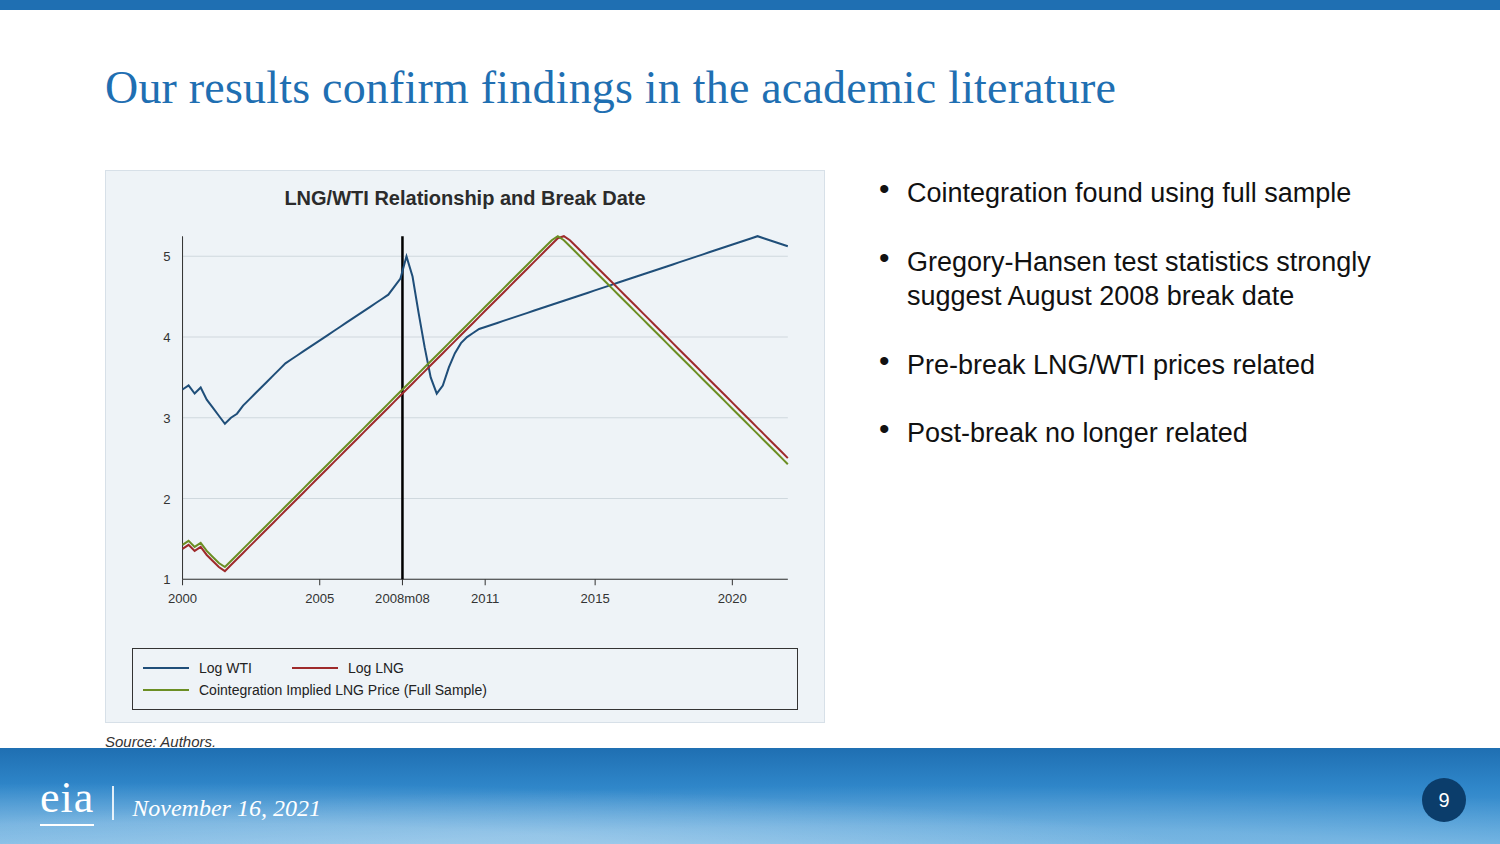Our results confirm findings in the academic literature
LNG/WTI Relationship and Break Date
5 4 3 2 1 2000 2005 2008m08 2011 2015 2020
Log WTI
Log LNG
Cointegration Implied LNG Price (Full Sample)
Source: Authors.
Cointegration found using full sample
Gregory-Hansen test statistics strongly suggest August 2008 break date
Pre-break LNG/WTI prices related
Post-break no longer related
eia
November 16, 2021
9